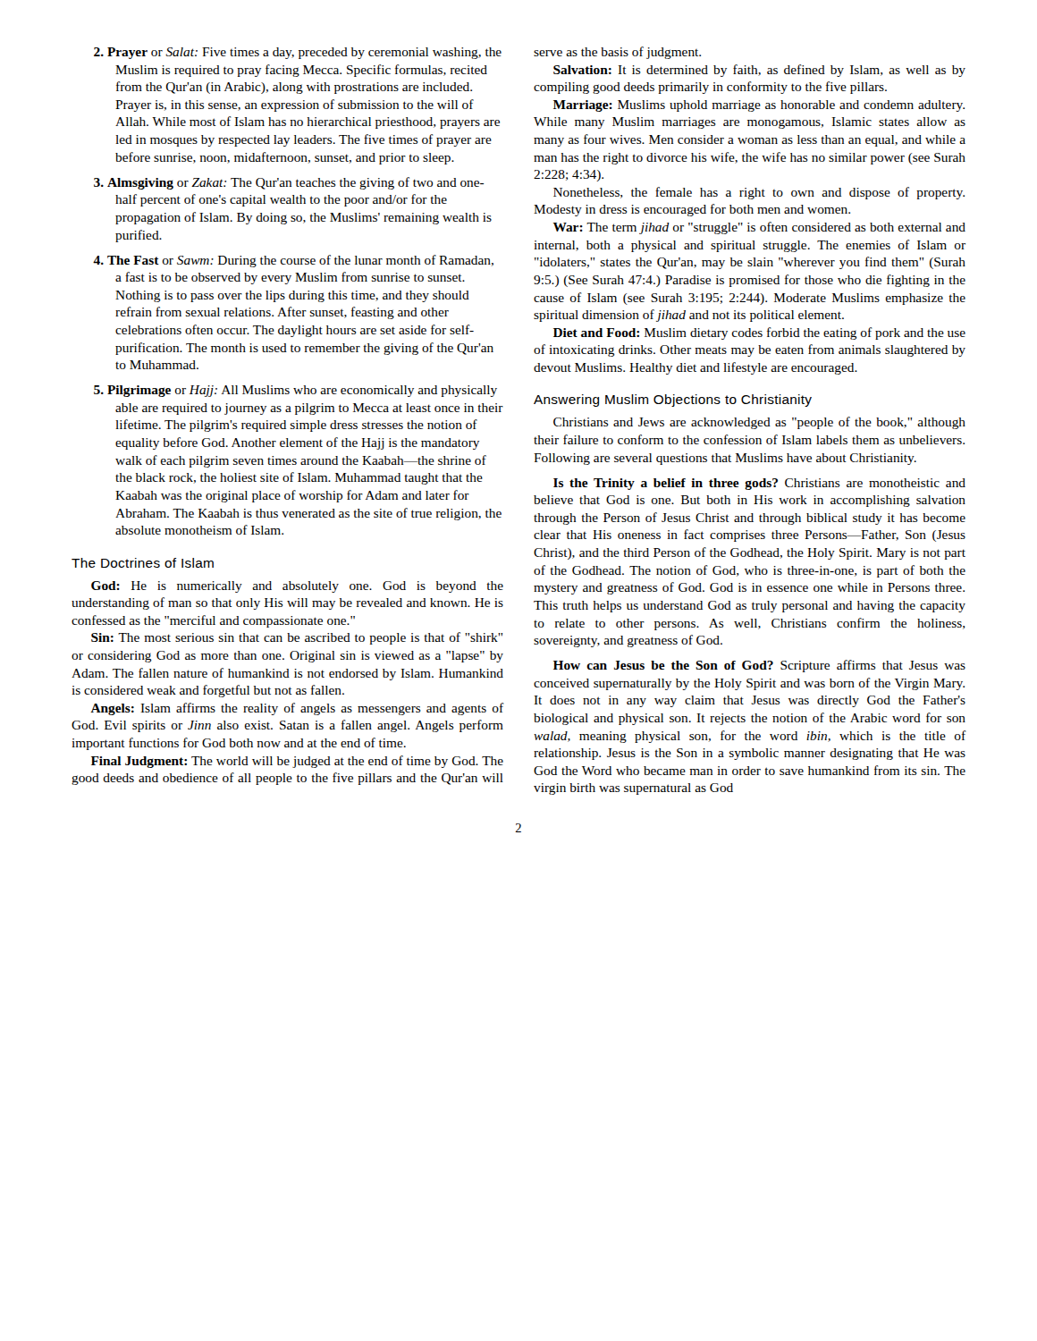2. Prayer or Salat: Five times a day, preceded by ceremonial washing, the Muslim is required to pray facing Mecca. Specific formulas, recited from the Qur'an (in Arabic), along with prostrations are included. Prayer is, in this sense, an expression of submission to the will of Allah. While most of Islam has no hierarchical priesthood, prayers are led in mosques by respected lay leaders. The five times of prayer are before sunrise, noon, midafternoon, sunset, and prior to sleep.
3. Almsgiving or Zakat: The Qur'an teaches the giving of two and one-half percent of one's capital wealth to the poor and/or for the propagation of Islam. By doing so, the Muslims' remaining wealth is purified.
4. The Fast or Sawm: During the course of the lunar month of Ramadan, a fast is to be observed by every Muslim from sunrise to sunset. Nothing is to pass over the lips during this time, and they should refrain from sexual relations. After sunset, feasting and other celebrations often occur. The daylight hours are set aside for self-purification. The month is used to remember the giving of the Qur'an to Muhammad.
5. Pilgrimage or Hajj: All Muslims who are economically and physically able are required to journey as a pilgrim to Mecca at least once in their lifetime. The pilgrim's required simple dress stresses the notion of equality before God. Another element of the Hajj is the mandatory walk of each pilgrim seven times around the Kaabah—the shrine of the black rock, the holiest site of Islam. Muhammad taught that the Kaabah was the original place of worship for Adam and later for Abraham. The Kaabah is thus venerated as the site of true religion, the absolute monotheism of Islam.
The Doctrines of Islam
God: He is numerically and absolutely one. God is beyond the understanding of man so that only His will may be revealed and known. He is confessed as the "merciful and compassionate one."
Sin: The most serious sin that can be ascribed to people is that of "shirk" or considering God as more than one. Original sin is viewed as a "lapse" by Adam. The fallen nature of humankind is not endorsed by Islam. Humankind is considered weak and forgetful but not as fallen.
Angels: Islam affirms the reality of angels as messengers and agents of God. Evil spirits or Jinn also exist. Satan is a fallen angel. Angels perform important functions for God both now and at the end of time.
Final Judgment: The world will be judged at the end of time by God. The good deeds and obedience of all people to the five pillars and the Qur'an will serve as the basis of judgment.
Salvation: It is determined by faith, as defined by Islam, as well as by compiling good deeds primarily in conformity to the five pillars.
Marriage: Muslims uphold marriage as honorable and condemn adultery. While many Muslim marriages are monogamous, Islamic states allow as many as four wives. Men consider a woman as less than an equal, and while a man has the right to divorce his wife, the wife has no similar power (see Surah 2:228; 4:34).
Nonetheless, the female has a right to own and dispose of property. Modesty in dress is encouraged for both men and women.
War: The term jihad or "struggle" is often considered as both external and internal, both a physical and spiritual struggle. The enemies of Islam or "idolaters," states the Qur'an, may be slain "wherever you find them" (Surah 9:5.) (See Surah 47:4.) Paradise is promised for those who die fighting in the cause of Islam (see Surah 3:195; 2:244). Moderate Muslims emphasize the spiritual dimension of jihad and not its political element.
Diet and Food: Muslim dietary codes forbid the eating of pork and the use of intoxicating drinks. Other meats may be eaten from animals slaughtered by devout Muslims. Healthy diet and lifestyle are encouraged.
Answering Muslim Objections to Christianity
Christians and Jews are acknowledged as "people of the book," although their failure to conform to the confession of Islam labels them as unbelievers. Following are several questions that Muslims have about Christianity.
Is the Trinity a belief in three gods? Christians are monotheistic and believe that God is one. But both in His work in accomplishing salvation through the Person of Jesus Christ and through biblical study it has become clear that His oneness in fact comprises three Persons—Father, Son (Jesus Christ), and the third Person of the Godhead, the Holy Spirit. Mary is not part of the Godhead. The notion of God, who is three-in-one, is part of both the mystery and greatness of God. God is in essence one while in Persons three. This truth helps us understand God as truly personal and having the capacity to relate to other persons. As well, Christians confirm the holiness, sovereignty, and greatness of God.
How can Jesus be the Son of God? Scripture affirms that Jesus was conceived supernaturally by the Holy Spirit and was born of the Virgin Mary. It does not in any way claim that Jesus was directly God the Father's biological and physical son. It rejects the notion of the Arabic word for son walad, meaning physical son, for the word ibin, which is the title of relationship. Jesus is the Son in a symbolic manner designating that He was God the Word who became man in order to save humankind from its sin. The virgin birth was supernatural as God
2